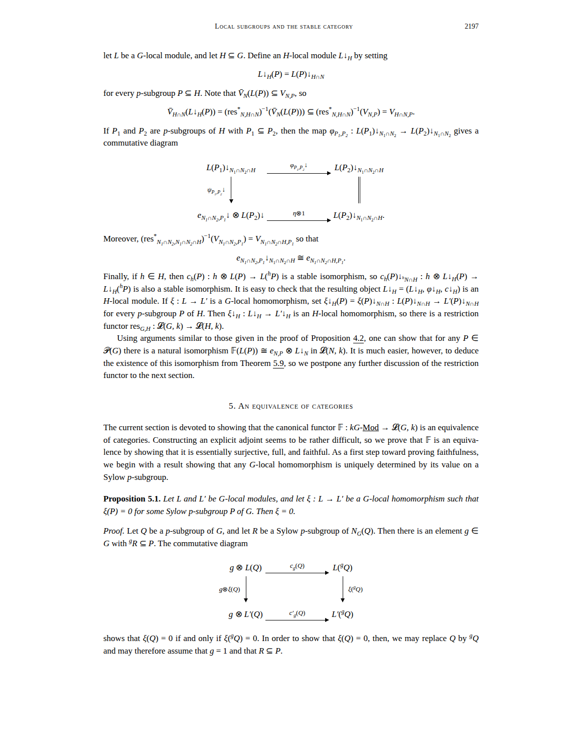Local subgroups and the stable category 2197
let L be a G-local module, and let H ⊆ G. Define an H-local module L↓H by setting
L↓H(P) = L(P)↓H∩N
for every p-subgroup P ⊆ H. Note that V̄N(L(P)) ⊆ VN,P, so
V̄H∩N(L↓H(P)) = (res*N,H∩N)−1(V̄N(L(P))) ⊆ (res*N,H∩N)−1(VN,P) = VH∩N,P.
If P1 and P2 are p-subgroups of H with P1 ⊆ P2, then the map φP1,P2 : L(P1)↓N1∩N2 → L(P2)↓N1∩N2 gives a commutative diagram
| L ( P 1 )↓ N 1 ∩ N 2 ∩ H | φ P 1 ,P 2 ↓ | L ( P 2 )↓ N 1 ∩ N 2 ∩ H |
| ψ P 1 ,P 2 ↓ | | |
| e N 1 ∩N 2 ,P 1 ↓ ⊗ L ( P 2 )↓ | η ⊗1 | L ( P 2 )↓ N 1 ∩ N 2 ∩ H . |
Moreover, (res*N1∩N2,N1∩N2∩H)−1(VN1∩N2,P1) = VN1∩N2∩H,P1 so that
eN1∩N2,P1↓N1∩N2∩H ≅ eN1∩N2∩H,P1.
Finally, if h ∈ H, then ch(P) : h ⊗ L(P) → L(hP) is a stable isomorphism, so ch(P)↓hN∩H : h ⊗ L↓H(P) → L↓H(hP) is also a stable isomorphism. It is easy to check that the resulting object L↓H = (L↓H, φ↓H, c↓H) is an H-local module. If ξ : L → L′ is a G-local homomorphism, set ξ↓H(P) = ξ(P)↓N∩H : L(P)↓N∩H → L′(P)↓N∩H for every p-subgroup P of H. Then ξ↓H : L↓H → L′↓H is an H-local homomorphism, so there is a restriction functor resG,H : 𝓛(G, k) → 𝓛(H, k).
Using arguments similar to those given in the proof of Proposition 4.2, one can show that for any P ∈ 𝒫(G) there is a natural isomorphism 𝔽(L(P)) ≅ eN,P ⊗ L↓N in 𝓛(N, k). It is much easier, however, to deduce the existence of this isomorphism from Theorem 5.9, so we postpone any further discussion of the restriction functor to the next section.
5. An equivalence of categories
The current section is devoted to showing that the canonical functor 𝔽 : kG-Mod → 𝓛(G, k) is an equivalence of categories. Constructing an explicit adjoint seems to be rather difficult, so we prove that 𝔽 is an equivalence by showing that it is essentially surjective, full, and faithful. As a first step toward proving faithfulness, we begin with a result showing that any G-local homomorphism is uniquely determined by its value on a Sylow p-subgroup.
Proposition 5.1. Let L and L′ be G-local modules, and let ξ : L → L′ be a G-local homomorphism such that ξ(P) = 0 for some Sylow p-subgroup P of G. Then ξ = 0.
Proof. Let Q be a p-subgroup of G, and let R be a Sylow p-subgroup of NG(Q). Then there is an element g ∈ G with gR ⊆ P. The commutative diagram
| g ⊗ L ( Q ) | c g ( Q ) | L ( g Q ) |
| g ⊗ ξ ( Q ) | | ξ ( g Q ) |
| g ⊗ L′ ( Q ) | c′ g ( Q ) | L′ ( g Q ) |
shows that ξ(Q) = 0 if and only if ξ(gQ) = 0. In order to show that ξ(Q) = 0, then, we may replace Q by gQ and may therefore assume that g = 1 and that R ⊆ P.